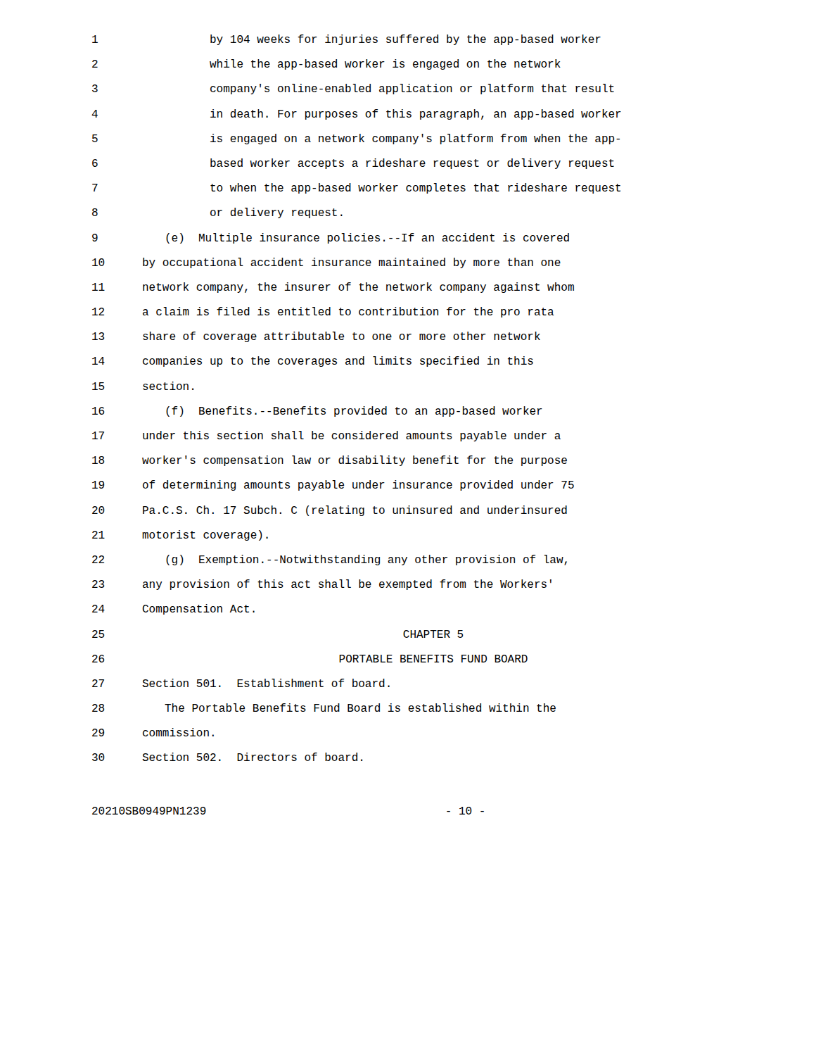1 by 104 weeks for injuries suffered by the app-based worker
2 while the app-based worker is engaged on the network
3 company's online-enabled application or platform that result
4 in death. For purposes of this paragraph, an app-based worker
5 is engaged on a network company's platform from when the app-
6 based worker accepts a rideshare request or delivery request
7 to when the app-based worker completes that rideshare request
8 or delivery request.
9(e) Multiple insurance policies.--If an accident is covered
10 by occupational accident insurance maintained by more than one
11 network company, the insurer of the network company against whom
12 a claim is filed is entitled to contribution for the pro rata
13 share of coverage attributable to one or more other network
14 companies up to the coverages and limits specified in this
15 section.
16(f) Benefits.--Benefits provided to an app-based worker
17 under this section shall be considered amounts payable under a
18 worker's compensation law or disability benefit for the purpose
19 of determining amounts payable under insurance provided under 75
20 Pa.C.S. Ch. 17 Subch. C (relating to uninsured and underinsured
21 motorist coverage).
22(g) Exemption.--Notwithstanding any other provision of law,
23 any provision of this act shall be exempted from the Workers'
24 Compensation Act.
25 CHAPTER 5
26 PORTABLE BENEFITS FUND BOARD
27 Section 501. Establishment of board.
28 The Portable Benefits Fund Board is established within the
29 commission.
30 Section 502. Directors of board.
20210SB0949PN1239 - 10 -